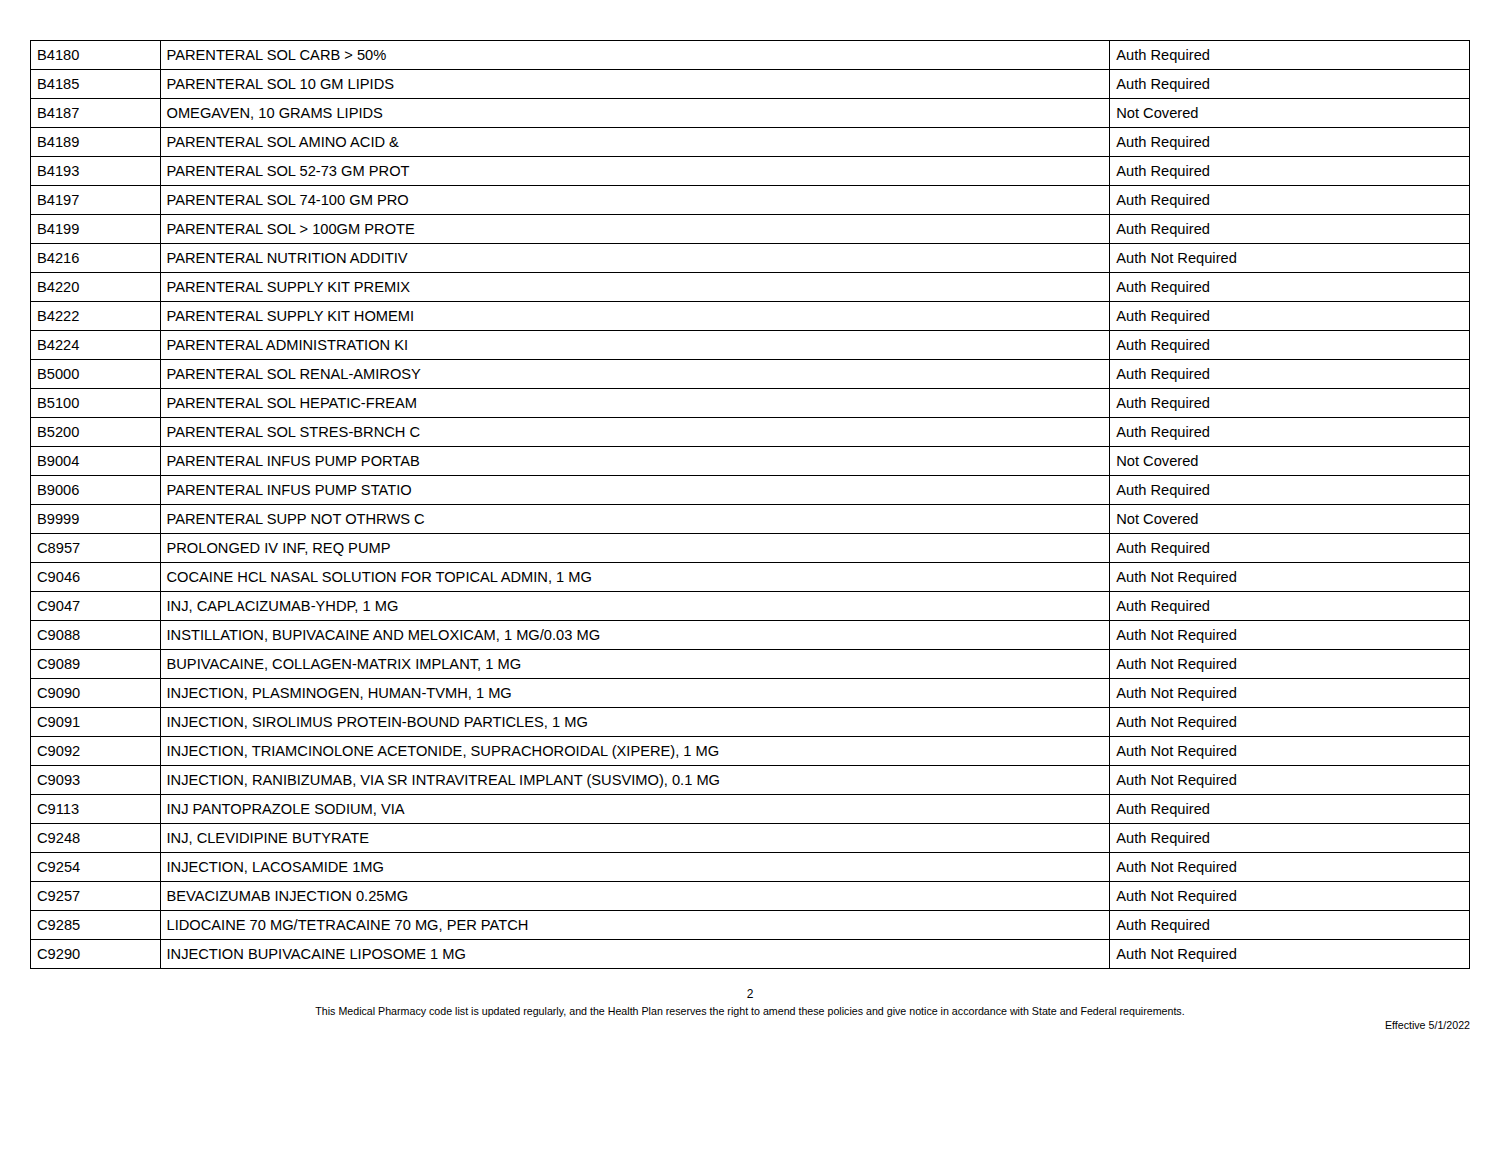| B4180 | PARENTERAL SOL CARB > 50% | Auth Required |
| B4185 | PARENTERAL SOL 10 GM LIPIDS | Auth Required |
| B4187 | OMEGAVEN, 10 GRAMS LIPIDS | Not Covered |
| B4189 | PARENTERAL SOL AMINO ACID & | Auth Required |
| B4193 | PARENTERAL SOL 52-73 GM PROT | Auth Required |
| B4197 | PARENTERAL SOL 74-100 GM PRO | Auth Required |
| B4199 | PARENTERAL SOL > 100GM PROTE | Auth Required |
| B4216 | PARENTERAL NUTRITION ADDITIV | Auth Not Required |
| B4220 | PARENTERAL SUPPLY KIT PREMIX | Auth Required |
| B4222 | PARENTERAL SUPPLY KIT HOMEMI | Auth Required |
| B4224 | PARENTERAL ADMINISTRATION KI | Auth Required |
| B5000 | PARENTERAL SOL RENAL-AMIROSY | Auth Required |
| B5100 | PARENTERAL SOL HEPATIC-FREAM | Auth Required |
| B5200 | PARENTERAL SOL STRES-BRNCH C | Auth Required |
| B9004 | PARENTERAL INFUS PUMP PORTAB | Not Covered |
| B9006 | PARENTERAL INFUS PUMP STATIO | Auth Required |
| B9999 | PARENTERAL SUPP NOT OTHRWS C | Not Covered |
| C8957 | PROLONGED IV INF, REQ PUMP | Auth Required |
| C9046 | COCAINE HCL NASAL SOLUTION FOR TOPICAL ADMIN, 1 MG | Auth Not Required |
| C9047 | INJ, CAPLACIZUMAB-YHDP, 1 MG | Auth Required |
| C9088 | INSTILLATION, BUPIVACAINE AND MELOXICAM, 1 MG/0.03 MG | Auth Not Required |
| C9089 | BUPIVACAINE, COLLAGEN-MATRIX IMPLANT, 1 MG | Auth Not Required |
| C9090 | INJECTION, PLASMINOGEN, HUMAN-TVMH, 1 MG | Auth Not Required |
| C9091 | INJECTION, SIROLIMUS PROTEIN-BOUND PARTICLES, 1 MG | Auth Not Required |
| C9092 | INJECTION, TRIAMCINOLONE ACETONIDE, SUPRACHOROIDAL (XIPERE), 1 MG | Auth Not Required |
| C9093 | INJECTION, RANIBIZUMAB, VIA SR INTRAVITREAL IMPLANT (SUSVIMO), 0.1 MG | Auth Not Required |
| C9113 | INJ PANTOPRAZOLE SODIUM, VIA | Auth Required |
| C9248 | INJ, CLEVIDIPINE BUTYRATE | Auth Required |
| C9254 | INJECTION, LACOSAMIDE 1MG | Auth Not Required |
| C9257 | BEVACIZUMAB INJECTION 0.25MG | Auth Not Required |
| C9285 | LIDOCAINE 70 MG/TETRACAINE 70 MG, PER PATCH | Auth Required |
| C9290 | INJECTION BUPIVACAINE LIPOSOME 1 MG | Auth Not Required |
2
This Medical Pharmacy code list is updated regularly, and the Health Plan reserves the right to amend these policies and give notice in accordance with State and Federal requirements. Effective 5/1/2022